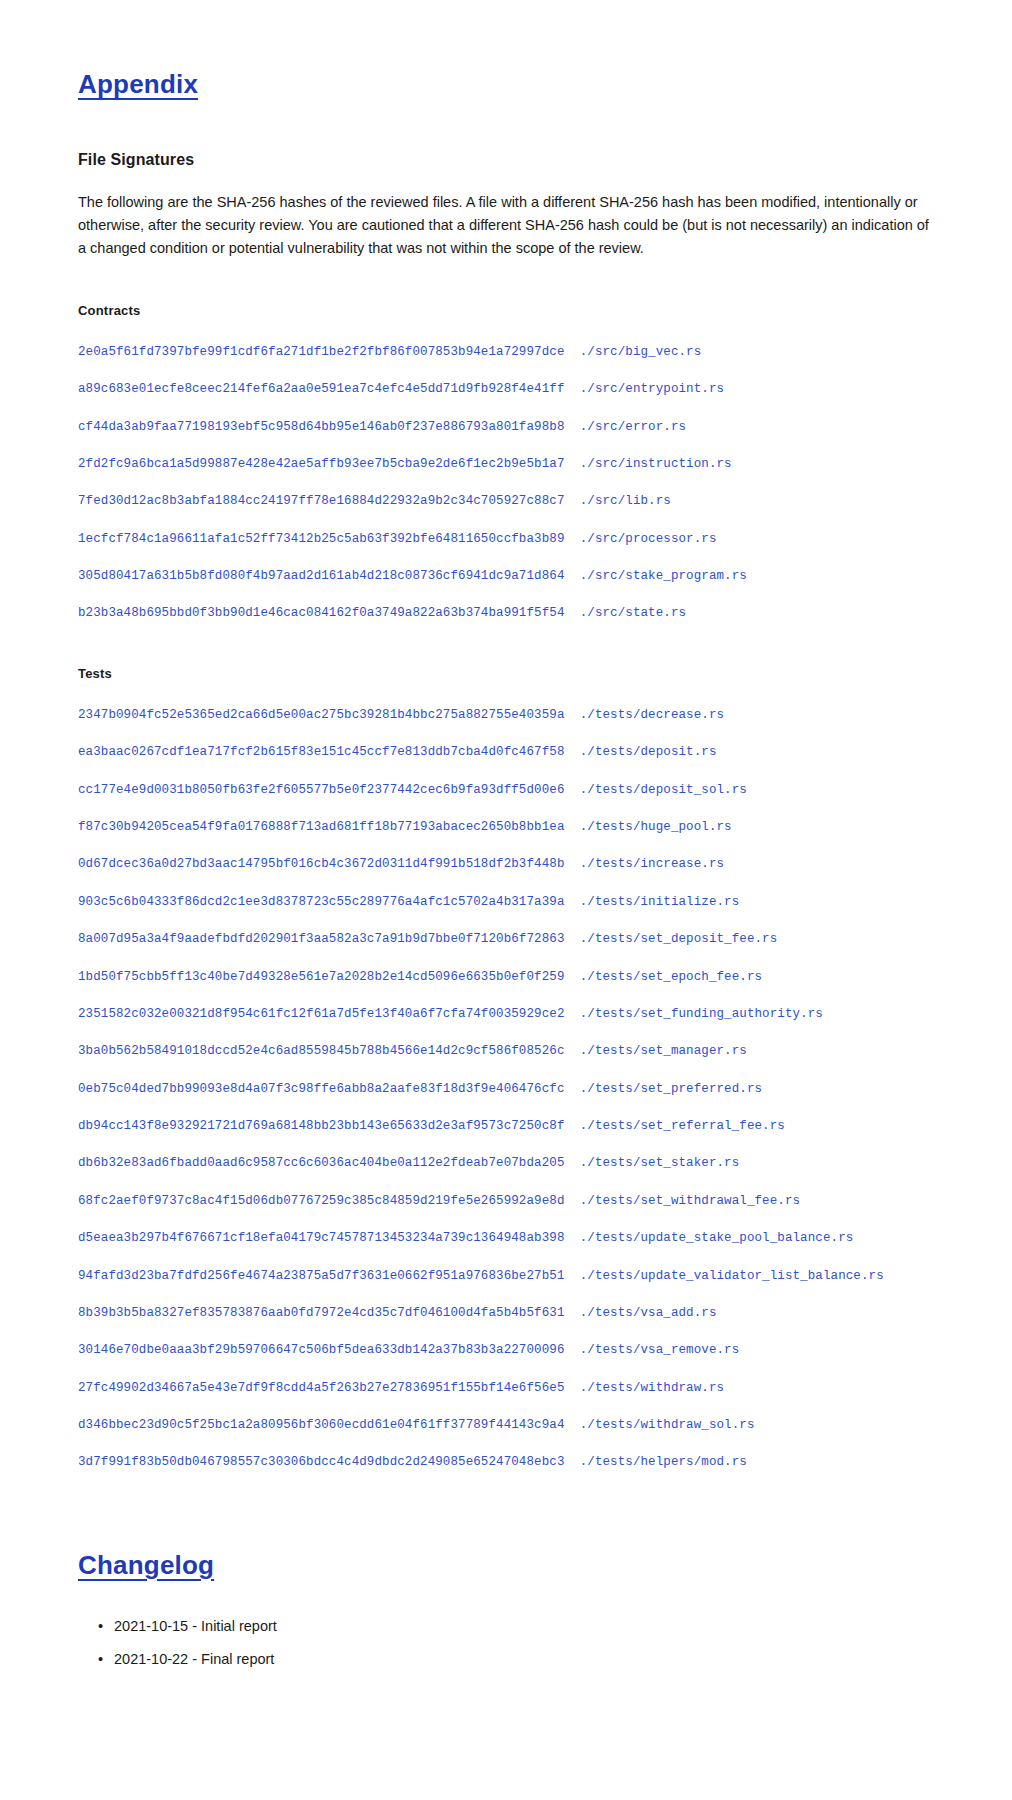Appendix
File Signatures
The following are the SHA-256 hashes of the reviewed files. A file with a different SHA-256 hash has been modified, intentionally or otherwise, after the security review. You are cautioned that a different SHA-256 hash could be (but is not necessarily) an indication of a changed condition or potential vulnerability that was not within the scope of the review.
Contracts
2e0a5f61fd7397bfe99f1cdf6fa271df1be2f2fbf86f007853b94e1a72997dce ./src/big_vec.rs
a89c683e01ecfe8ceec214fef6a2aa0e591ea7c4efc4e5dd71d9fb928f4e41ff ./src/entrypoint.rs
cf44da3ab9faa77198193ebf5c958d64bb95e146ab0f237e886793a801fa98b8 ./src/error.rs
2fd2fc9a6bca1a5d99887e428e42ae5affb93ee7b5cba9e2de6f1ec2b9e5b1a7 ./src/instruction.rs
7fed30d12ac8b3abfa1884cc24197ff78e16884d22932a9b2c34c705927c88c7 ./src/lib.rs
1ecfcf784c1a96611afa1c52ff73412b25c5ab63f392bfe64811650ccfba3b89 ./src/processor.rs
305d80417a631b5b8fd080f4b97aad2d161ab4d218c08736cf6941dc9a71d864 ./src/stake_program.rs
b23b3a48b695bbd0f3bb90d1e46cac084162f0a3749a822a63b374ba991f5f54 ./src/state.rs
Tests
2347b0904fc52e5365ed2ca66d5e00ac275bc39281b4bbc275a882755e40359a ./tests/decrease.rs
ea3baac0267cdf1ea717fcf2b615f83e151c45ccf7e813ddb7cba4d0fc467f58 ./tests/deposit.rs
cc177e4e9d0031b8050fb63fe2f605577b5e0f2377442cec6b9fa93dff5d00e6 ./tests/deposit_sol.rs
f87c30b94205cea54f9fa0176888f713ad681ff18b77193abacec2650b8bb1ea ./tests/huge_pool.rs
0d67dcec36a0d27bd3aac14795bf016cb4c3672d0311d4f991b518df2b3f448b ./tests/increase.rs
903c5c6b04333f86dcd2c1ee3d8378723c55c289776a4afc1c5702a4b317a39a ./tests/initialize.rs
8a007d95a3a4f9aadefbdfd202901f3aa582a3c7a91b9d7bbe0f7120b6f72863 ./tests/set_deposit_fee.rs
1bd50f75cbb5ff13c40be7d49328e561e7a2028b2e14cd5096e6635b0ef0f259 ./tests/set_epoch_fee.rs
2351582c032e00321d8f954c61fc12f61a7d5fe13f40a6f7cfa74f0035929ce2 ./tests/set_funding_authority.rs
3ba0b562b58491018dccd52e4c6ad8559845b788b4566e14d2c9cf586f08526c ./tests/set_manager.rs
0eb75c04ded7bb99093e8d4a07f3c98ffe6abb8a2aafe83f18d3f9e406476cfc ./tests/set_preferred.rs
db94cc143f8e932921721d769a68148bb23bb143e65633d2e3af9573c7250c8f ./tests/set_referral_fee.rs
db6b32e83ad6fbadd0aad6c9587cc6c6036ac404be0a112e2fdeab7e07bda205 ./tests/set_staker.rs
68fc2aef0f9737c8ac4f15d06db07767259c385c84859d219fe5e265992a9e8d ./tests/set_withdrawal_fee.rs
d5eaea3b297b4f676671cf18efa04179c74578713453234a739c1364948ab398 ./tests/update_stake_pool_balance.rs
94fafd3d23ba7fdfd256fe4674a23875a5d7f3631e0662f951a976836be27b51 ./tests/update_validator_list_balance.rs
8b39b3b5ba8327ef835783876aab0fd7972e4cd35c7df046100d4fa5b4b5f631 ./tests/vsa_add.rs
30146e70dbe0aaa3bf29b59706647c506bf5dea633db142a37b83b3a22700096 ./tests/vsa_remove.rs
27fc49902d34667a5e43e7df9f8cdd4a5f263b27e27836951f155bf14e6f56e5 ./tests/withdraw.rs
d346bbec23d90c5f25bc1a2a80956bf3060ecdd61e04f61ff37789f44143c9a4 ./tests/withdraw_sol.rs
3d7f991f83b50db046798557c30306bdcc4c4d9dbdc2d249085e65247048ebc3 ./tests/helpers/mod.rs
Changelog
2021-10-15 - Initial report
2021-10-22 - Final report